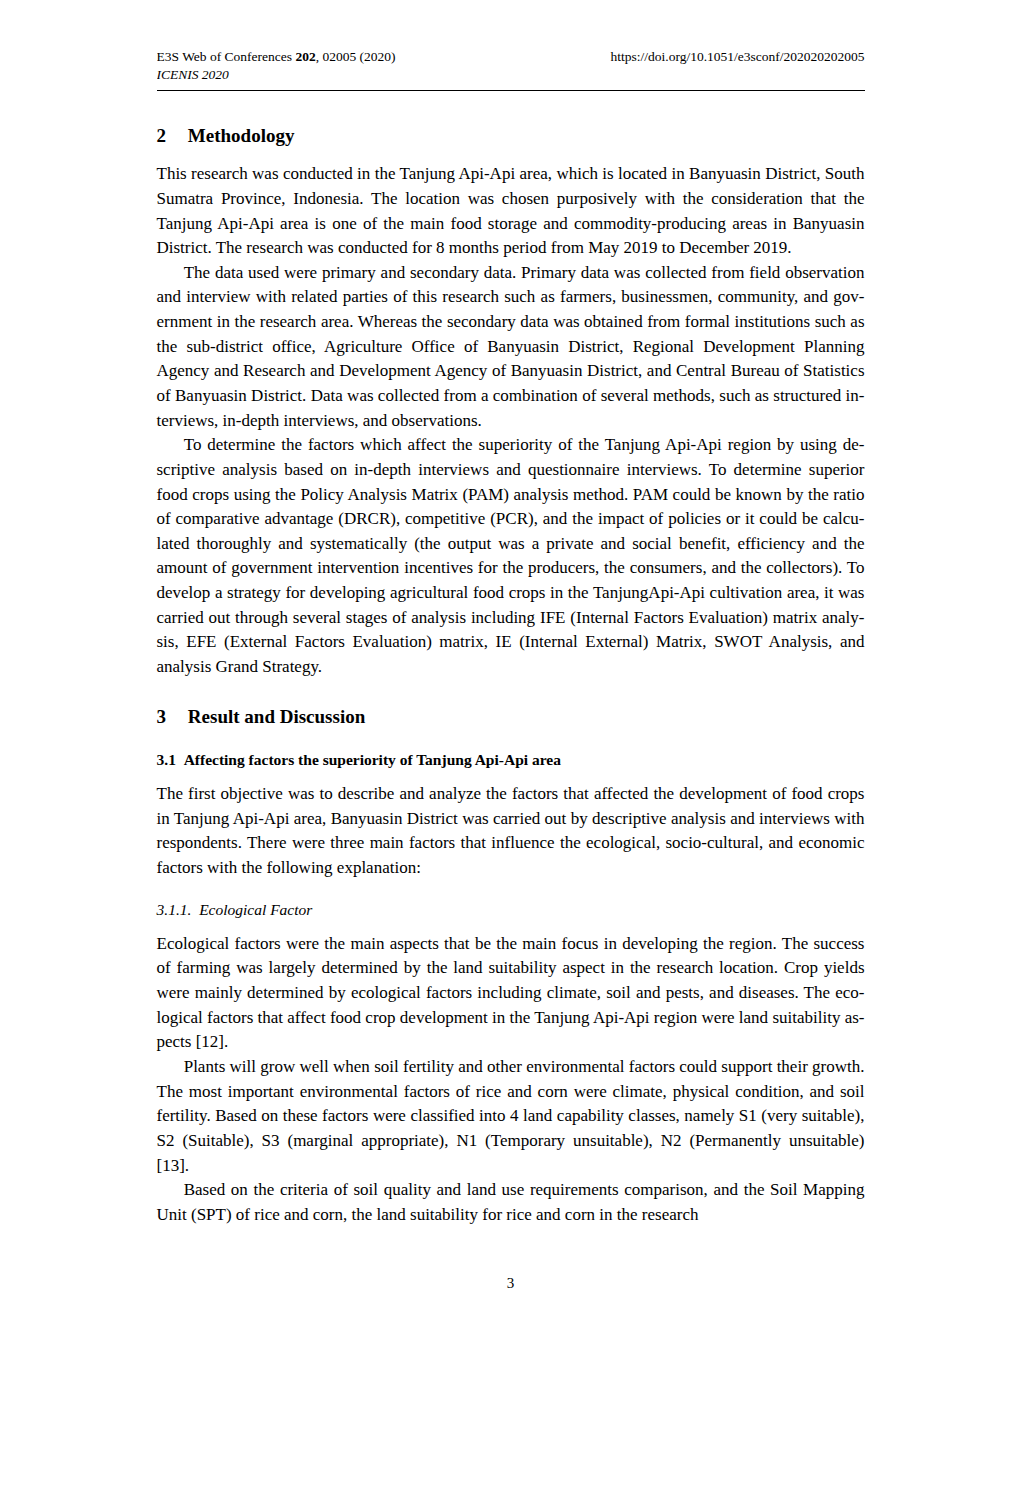E3S Web of Conferences 202, 02005 (2020) ICENIS 2020
https://doi.org/10.1051/e3sconf/202020202005
2 Methodology
This research was conducted in the Tanjung Api-Api area, which is located in Banyuasin District, South Sumatra Province, Indonesia. The location was chosen purposively with the consideration that the Tanjung Api-Api area is one of the main food storage and commodity-producing areas in Banyuasin District. The research was conducted for 8 months period from May 2019 to December 2019.
The data used were primary and secondary data. Primary data was collected from field observation and interview with related parties of this research such as farmers, businessmen, community, and government in the research area. Whereas the secondary data was obtained from formal institutions such as the sub-district office, Agriculture Office of Banyuasin District, Regional Development Planning Agency and Research and Development Agency of Banyuasin District, and Central Bureau of Statistics of Banyuasin District. Data was collected from a combination of several methods, such as structured interviews, in-depth interviews, and observations.
To determine the factors which affect the superiority of the Tanjung Api-Api region by using descriptive analysis based on in-depth interviews and questionnaire interviews. To determine superior food crops using the Policy Analysis Matrix (PAM) analysis method. PAM could be known by the ratio of comparative advantage (DRCR), competitive (PCR), and the impact of policies or it could be calculated thoroughly and systematically (the output was a private and social benefit, efficiency and the amount of government intervention incentives for the producers, the consumers, and the collectors). To develop a strategy for developing agricultural food crops in the TanjungApi-Api cultivation area, it was carried out through several stages of analysis including IFE (Internal Factors Evaluation) matrix analysis, EFE (External Factors Evaluation) matrix, IE (Internal External) Matrix, SWOT Analysis, and analysis Grand Strategy.
3 Result and Discussion
3.1 Affecting factors the superiority of Tanjung Api-Api area
The first objective was to describe and analyze the factors that affected the development of food crops in Tanjung Api-Api area, Banyuasin District was carried out by descriptive analysis and interviews with respondents. There were three main factors that influence the ecological, socio-cultural, and economic factors with the following explanation:
3.1.1. Ecological Factor
Ecological factors were the main aspects that be the main focus in developing the region. The success of farming was largely determined by the land suitability aspect in the research location. Crop yields were mainly determined by ecological factors including climate, soil and pests, and diseases. The ecological factors that affect food crop development in the Tanjung Api-Api region were land suitability aspects [12].
Plants will grow well when soil fertility and other environmental factors could support their growth. The most important environmental factors of rice and corn were climate, physical condition, and soil fertility. Based on these factors were classified into 4 land capability classes, namely S1 (very suitable), S2 (Suitable), S3 (marginal appropriate), N1 (Temporary unsuitable), N2 (Permanently unsuitable) [13].
Based on the criteria of soil quality and land use requirements comparison, and the Soil Mapping Unit (SPT) of rice and corn, the land suitability for rice and corn in the research
3